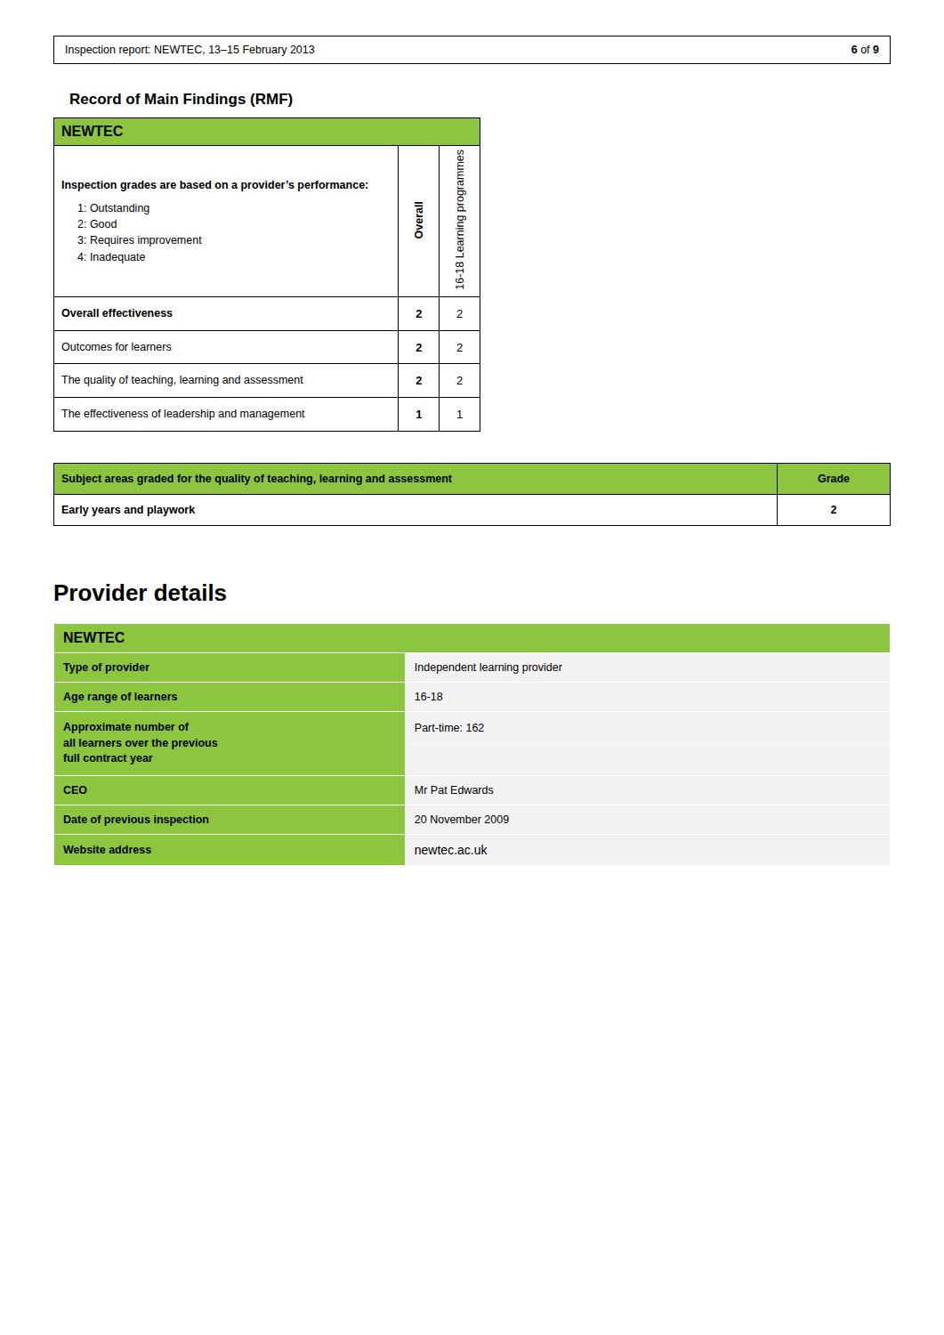Inspection report: NEWTEC, 13–15 February 2013 6 of 9
Record of Main Findings (RMF)
| NEWTEC |
| Inspection grades are based on a provider’s performance: 1: Outstanding 2: Good 3: Requires improvement 4: Inadequate | Overall | 16-18 Learning programmes |
| Overall effectiveness | 2 | 2 |
| Outcomes for learners | 2 | 2 |
| The quality of teaching, learning and assessment | 2 | 2 |
| The effectiveness of leadership and management | 1 | 1 |
| Subject areas graded for the quality of teaching, learning and assessment | Grade |
| Early years and playwork | 2 |
Provider details
| NEWTEC |
| Type of provider | Independent learning provider |
| Age range of learners | 16-18 |
| Approximate number of all learners over the previous full contract year | Part-time: 162 |
| CEO | Mr Pat Edwards |
| Date of previous inspection | 20 November 2009 |
| Website address | newtec.ac.uk |